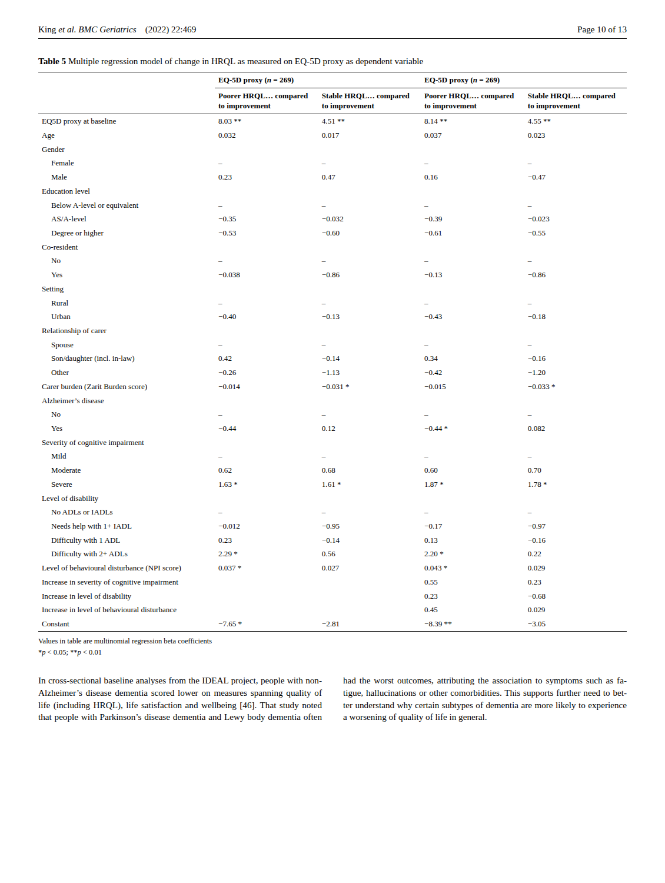King et al. BMC Geriatrics (2022) 22:469
Page 10 of 13
Table 5 Multiple regression model of change in HRQL as measured on EQ-5D proxy as dependent variable
| | EQ-5D proxy ( n = 269) | EQ-5D proxy ( n = 269) |
| --- | --- | --- |
| Poorer HRQL… compared to improvement | Stable HRQL… compared to improvement | Poorer HRQL… compared to improvement | Stable HRQL… compared to improvement |
| EQ5D proxy at baseline | 8.03 ** | 4.51 ** | 8.14 ** | 4.55 ** |
| Age | 0.032 | 0.017 | 0.037 | 0.023 |
| Gender | | | | |
| Female | – | – | – | – |
| Male | 0.23 | 0.47 | 0.16 | −0.47 |
| Education level | | | | |
| Below A-level or equivalent | – | – | – | – |
| AS/A-level | −0.35 | −0.032 | −0.39 | −0.023 |
| Degree or higher | −0.53 | −0.60 | −0.61 | −0.55 |
| Co-resident | | | | |
| No | – | – | – | – |
| Yes | −0.038 | −0.86 | −0.13 | −0.86 |
| Setting | | | | |
| Rural | – | – | – | – |
| Urban | −0.40 | −0.13 | −0.43 | −0.18 |
| Relationship of carer | | | | |
| Spouse | – | – | – | – |
| Son/daughter (incl. in-law) | 0.42 | −0.14 | 0.34 | −0.16 |
| Other | −0.26 | −1.13 | −0.42 | −1.20 |
| Carer burden (Zarit Burden score) | −0.014 | −0.031 * | −0.015 | −0.033 * |
| Alzheimer’s disease | | | | |
| No | – | – | – | – |
| Yes | −0.44 | 0.12 | −0.44 * | 0.082 |
| Severity of cognitive impairment | | | | |
| Mild | – | – | – | – |
| Moderate | 0.62 | 0.68 | 0.60 | 0.70 |
| Severe | 1.63 * | 1.61 * | 1.87 * | 1.78 * |
| Level of disability | | | | |
| No ADLs or IADLs | – | – | – | – |
| Needs help with 1+ IADL | −0.012 | −0.95 | −0.17 | −0.97 |
| Difficulty with 1 ADL | 0.23 | −0.14 | 0.13 | −0.16 |
| Difficulty with 2+ ADLs | 2.29 * | 0.56 | 2.20 * | 0.22 |
| Level of behavioural disturbance (NPI score) | 0.037 * | 0.027 | 0.043 * | 0.029 |
| Increase in severity of cognitive impairment | | | 0.55 | 0.23 |
| Increase in level of disability | | | 0.23 | −0.68 |
| Increase in level of behavioural disturbance | | | 0.45 | 0.029 |
| Constant | −7.65 * | −2.81 | −8.39 ** | −3.05 |
Values in table are multinomial regression beta coefficients
*p < 0.05; **p < 0.01
In cross-sectional baseline analyses from the IDEAL project, people with non-Alzheimer’s disease dementia scored lower on measures spanning quality of life (including HRQL), life satisfaction and wellbeing [46]. That study noted that people with Parkinson’s disease dementia and Lewy body dementia often had the worst outcomes, attributing the association to symptoms such as fatigue, hallucinations or other comorbidities. This supports further need to better understand why certain subtypes of dementia are more likely to experience a worsening of quality of life in general.